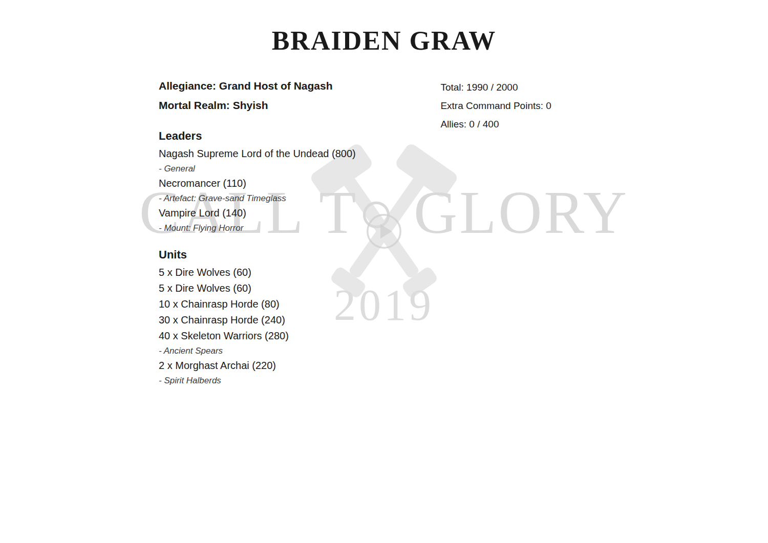CALL T○ GLORY
2019
Braiden Graw
Allegiance: Grand Host of Nagash
Mortal Realm: Shyish
Leaders
Nagash Supreme Lord of the Undead (800)
- General
Necromancer (110)
- Artefact: Grave-sand Timeglass
Vampire Lord (140)
- Mount: Flying Horror
Units
5 x Dire Wolves (60)
5 x Dire Wolves (60)
10 x Chainrasp Horde (80)
30 x Chainrasp Horde (240)
40 x Skeleton Warriors (280)
- Ancient Spears
2 x Morghast Archai (220)
- Spirit Halberds
Total: 1990 / 2000
Extra Command Points: 0
Allies: 0 / 400